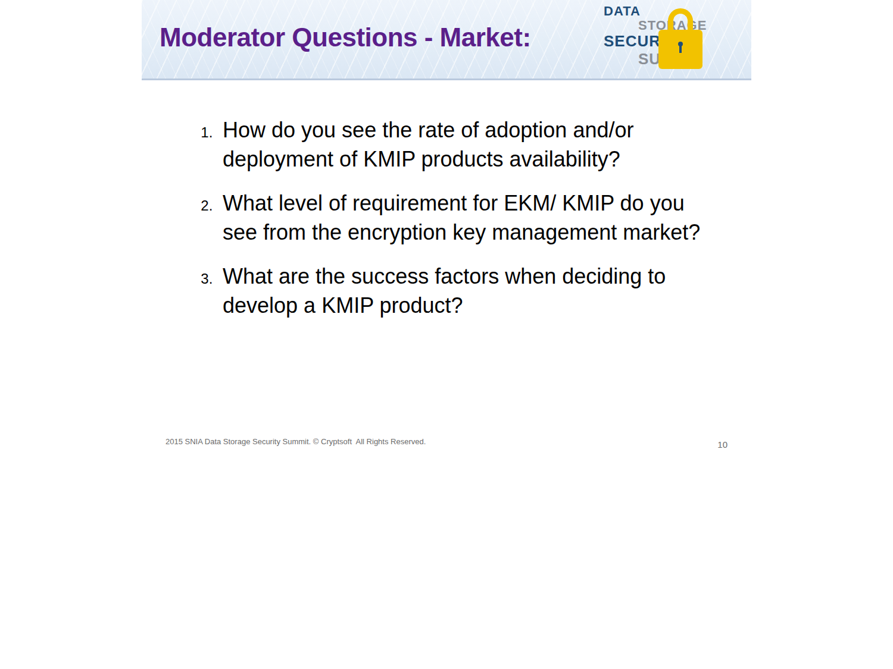Moderator Questions - Market:
DATA STORAGE SECURITY SUMMIT
How do you see the rate of adoption and/or deployment of KMIP products availability?
What level of requirement for EKM/ KMIP do you see from the encryption key management market?
What are the success factors when deciding to develop a KMIP product?
2015 SNIA Data Storage Security Summit. © Cryptsoft All Rights Reserved.
10